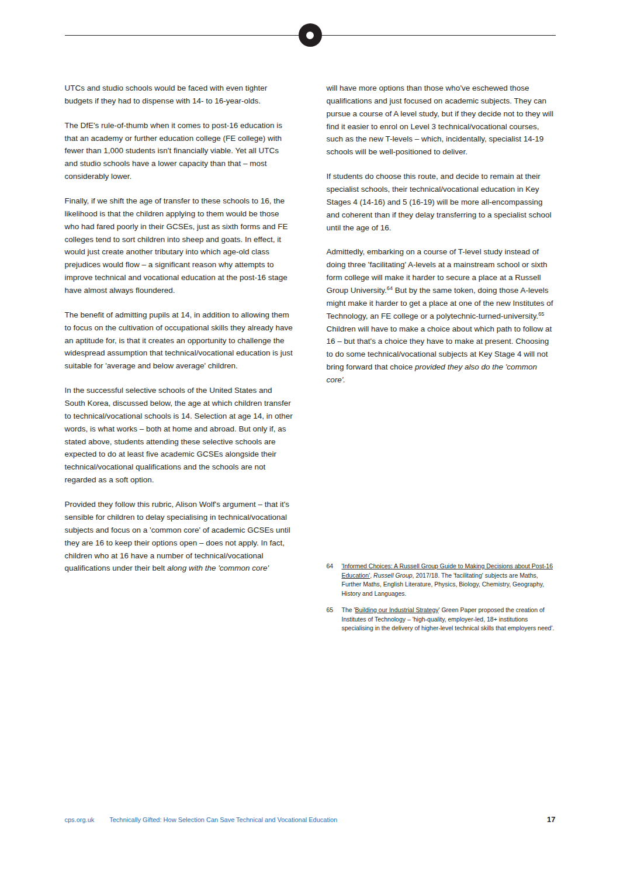UTCs and studio schools would be faced with even tighter budgets if they had to dispense with 14- to 16-year-olds.
The DfE's rule-of-thumb when it comes to post-16 education is that an academy or further education college (FE college) with fewer than 1,000 students isn't financially viable. Yet all UTCs and studio schools have a lower capacity than that – most considerably lower.
Finally, if we shift the age of transfer to these schools to 16, the likelihood is that the children applying to them would be those who had fared poorly in their GCSEs, just as sixth forms and FE colleges tend to sort children into sheep and goats. In effect, it would just create another tributary into which age-old class prejudices would flow – a significant reason why attempts to improve technical and vocational education at the post-16 stage have almost always floundered.
The benefit of admitting pupils at 14, in addition to allowing them to focus on the cultivation of occupational skills they already have an aptitude for, is that it creates an opportunity to challenge the widespread assumption that technical/vocational education is just suitable for 'average and below average' children.
In the successful selective schools of the United States and South Korea, discussed below, the age at which children transfer to technical/vocational schools is 14. Selection at age 14, in other words, is what works – both at home and abroad. But only if, as stated above, students attending these selective schools are expected to do at least five academic GCSEs alongside their technical/vocational qualifications and the schools are not regarded as a soft option.
Provided they follow this rubric, Alison Wolf's argument – that it's sensible for children to delay specialising in technical/vocational subjects and focus on a 'common core' of academic GCSEs until they are 16 to keep their options open – does not apply. In fact, children who at 16 have a number of technical/vocational qualifications under their belt along with the 'common core'
will have more options than those who've eschewed those qualifications and just focused on academic subjects. They can pursue a course of A level study, but if they decide not to they will find it easier to enrol on Level 3 technical/vocational courses, such as the new T-levels – which, incidentally, specialist 14-19 schools will be well-positioned to deliver.
If students do choose this route, and decide to remain at their specialist schools, their technical/vocational education in Key Stages 4 (14-16) and 5 (16-19) will be more all-encompassing and coherent than if they delay transferring to a specialist school until the age of 16.
Admittedly, embarking on a course of T-level study instead of doing three 'facilitating' A-levels at a mainstream school or sixth form college will make it harder to secure a place at a Russell Group University.64 But by the same token, doing those A-levels might make it harder to get a place at one of the new Institutes of Technology, an FE college or a polytechnic-turned-university.65 Children will have to make a choice about which path to follow at 16 – but that's a choice they have to make at present. Choosing to do some technical/vocational subjects at Key Stage 4 will not bring forward that choice provided they also do the 'common core'.
'Informed Choices: A Russell Group Guide to Making Decisions about Post-16 Education', Russell Group, 2017/18. The 'facilitating' subjects are Maths, Further Maths, English Literature, Physics, Biology, Chemistry, Geography, History and Languages.
The 'Building our Industrial Strategy' Green Paper proposed the creation of Institutes of Technology – 'high-quality, employer-led, 18+ institutions specialising in the delivery of higher-level technical skills that employers need'.
cps.org.uk Technically Gifted: How Selection Can Save Technical and Vocational Education 17